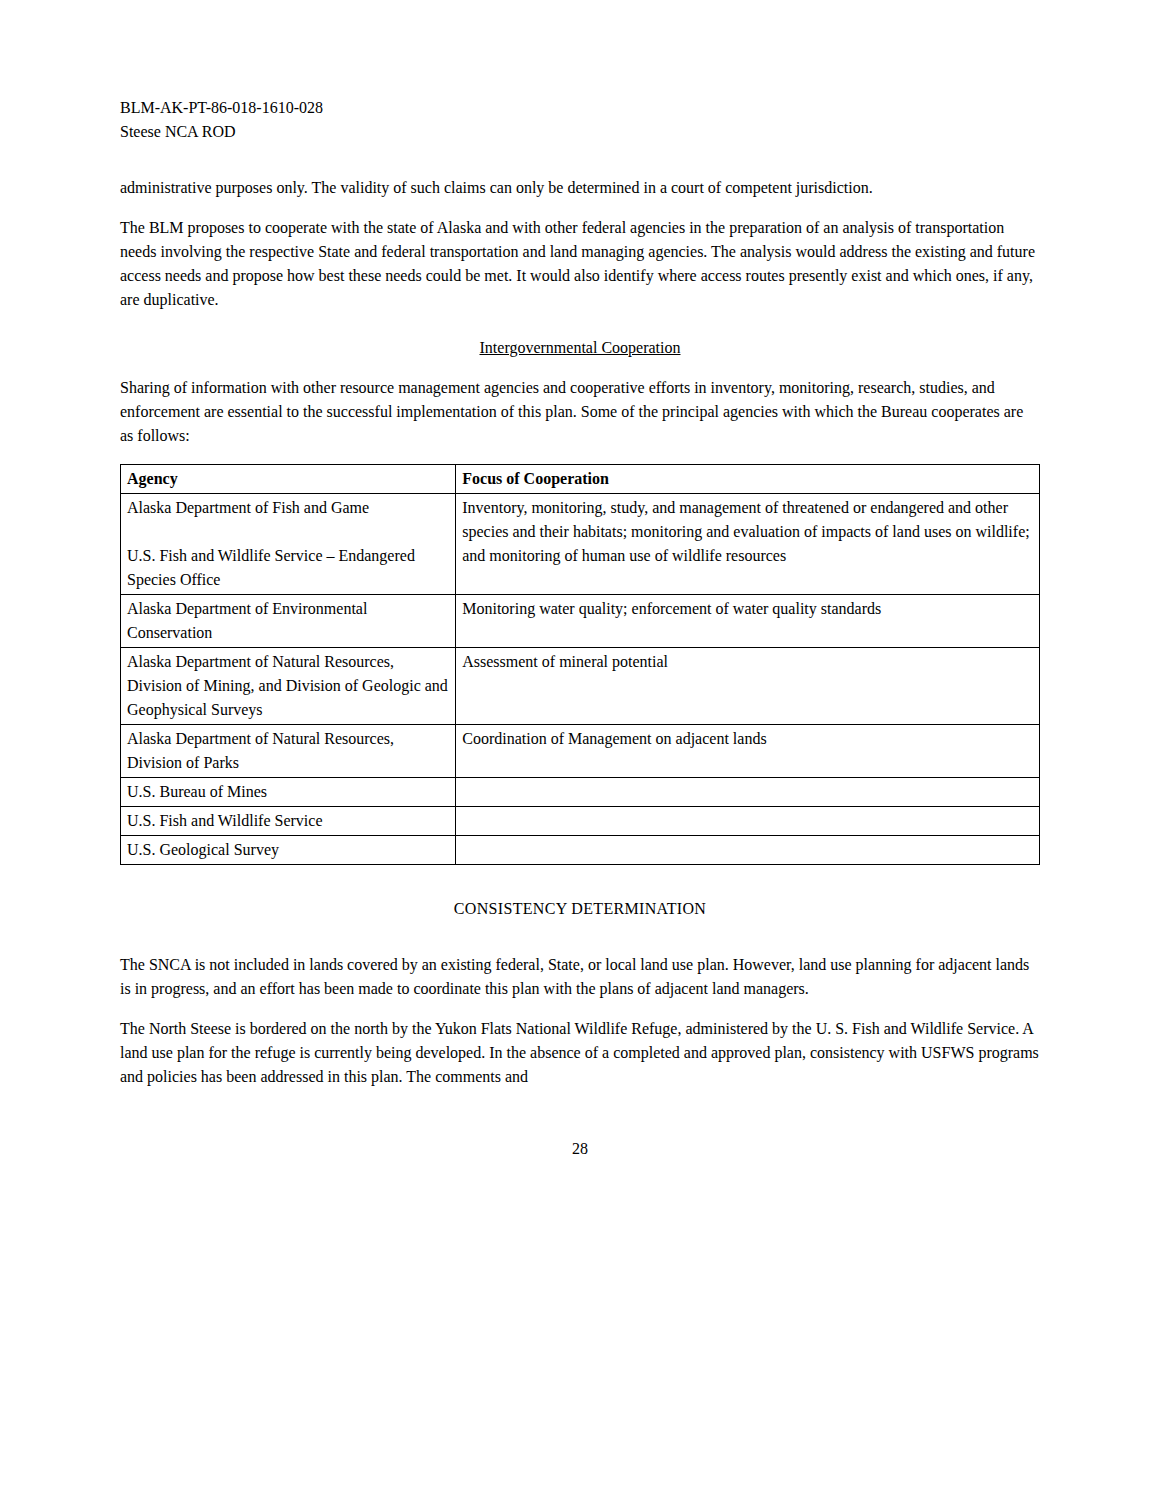BLM-AK-PT-86-018-1610-028
Steese NCA ROD
administrative purposes only. The validity of such claims can only be determined in a court of competent jurisdiction.
The BLM proposes to cooperate with the state of Alaska and with other federal agencies in the preparation of an analysis of transportation needs involving the respective State and federal transportation and land managing agencies. The analysis would address the existing and future access needs and propose how best these needs could be met. It would also identify where access routes presently exist and which ones, if any, are duplicative.
Intergovernmental Cooperation
Sharing of information with other resource management agencies and cooperative efforts in inventory, monitoring, research, studies, and enforcement are essential to the successful implementation of this plan. Some of the principal agencies with which the Bureau cooperates are as follows:
| Agency | Focus of Cooperation |
| --- | --- |
| Alaska Department of Fish and Game U.S. Fish and Wildlife Service – Endangered Species Office | Inventory, monitoring, study, and management of threatened or endangered and other species and their habitats; monitoring and evaluation of impacts of land uses on wildlife; and monitoring of human use of wildlife resources |
| Alaska Department of Environmental Conservation | Monitoring water quality; enforcement of water quality standards |
| Alaska Department of Natural Resources, Division of Mining, and Division of Geologic and Geophysical Surveys | Assessment of mineral potential |
| Alaska Department of Natural Resources, Division of Parks | Coordination of Management on adjacent lands |
| U.S. Bureau of Mines | |
| U.S. Fish and Wildlife Service | |
| U.S. Geological Survey | |
CONSISTENCY DETERMINATION
The SNCA is not included in lands covered by an existing federal, State, or local land use plan. However, land use planning for adjacent lands is in progress, and an effort has been made to coordinate this plan with the plans of adjacent land managers.
The North Steese is bordered on the north by the Yukon Flats National Wildlife Refuge, administered by the U. S. Fish and Wildlife Service. A land use plan for the refuge is currently being developed. In the absence of a completed and approved plan, consistency with USFWS programs and policies has been addressed in this plan. The comments and
28